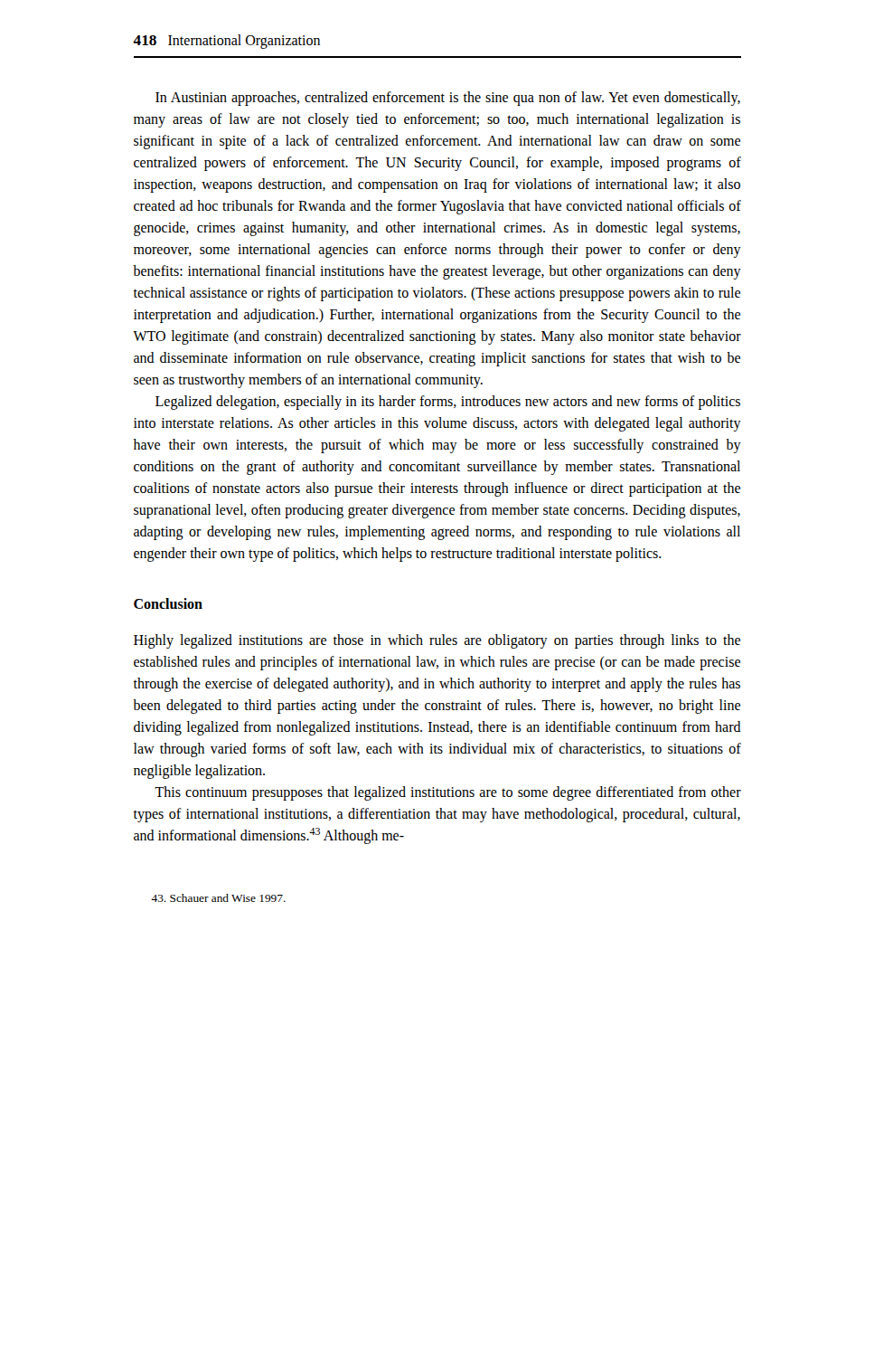418 International Organization
In Austinian approaches, centralized enforcement is the sine qua non of law. Yet even domestically, many areas of law are not closely tied to enforcement; so too, much international legalization is significant in spite of a lack of centralized enforcement. And international law can draw on some centralized powers of enforcement. The UN Security Council, for example, imposed programs of inspection, weapons destruction, and compensation on Iraq for violations of international law; it also created ad hoc tribunals for Rwanda and the former Yugoslavia that have convicted national officials of genocide, crimes against humanity, and other international crimes. As in domestic legal systems, moreover, some international agencies can enforce norms through their power to confer or deny benefits: international financial institutions have the greatest leverage, but other organizations can deny technical assistance or rights of participation to violators. (These actions presuppose powers akin to rule interpretation and adjudication.) Further, international organizations from the Security Council to the WTO legitimate (and constrain) decentralized sanctioning by states. Many also monitor state behavior and disseminate information on rule observance, creating implicit sanctions for states that wish to be seen as trustworthy members of an international community.
Legalized delegation, especially in its harder forms, introduces new actors and new forms of politics into interstate relations. As other articles in this volume discuss, actors with delegated legal authority have their own interests, the pursuit of which may be more or less successfully constrained by conditions on the grant of authority and concomitant surveillance by member states. Transnational coalitions of nonstate actors also pursue their interests through influence or direct participation at the supranational level, often producing greater divergence from member state concerns. Deciding disputes, adapting or developing new rules, implementing agreed norms, and responding to rule violations all engender their own type of politics, which helps to restructure traditional interstate politics.
Conclusion
Highly legalized institutions are those in which rules are obligatory on parties through links to the established rules and principles of international law, in which rules are precise (or can be made precise through the exercise of delegated authority), and in which authority to interpret and apply the rules has been delegated to third parties acting under the constraint of rules. There is, however, no bright line dividing legalized from nonlegalized institutions. Instead, there is an identifiable continuum from hard law through varied forms of soft law, each with its individual mix of characteristics, to situations of negligible legalization.
This continuum presupposes that legalized institutions are to some degree differentiated from other types of international institutions, a differentiation that may have methodological, procedural, cultural, and informational dimensions.43 Although me-
43. Schauer and Wise 1997.